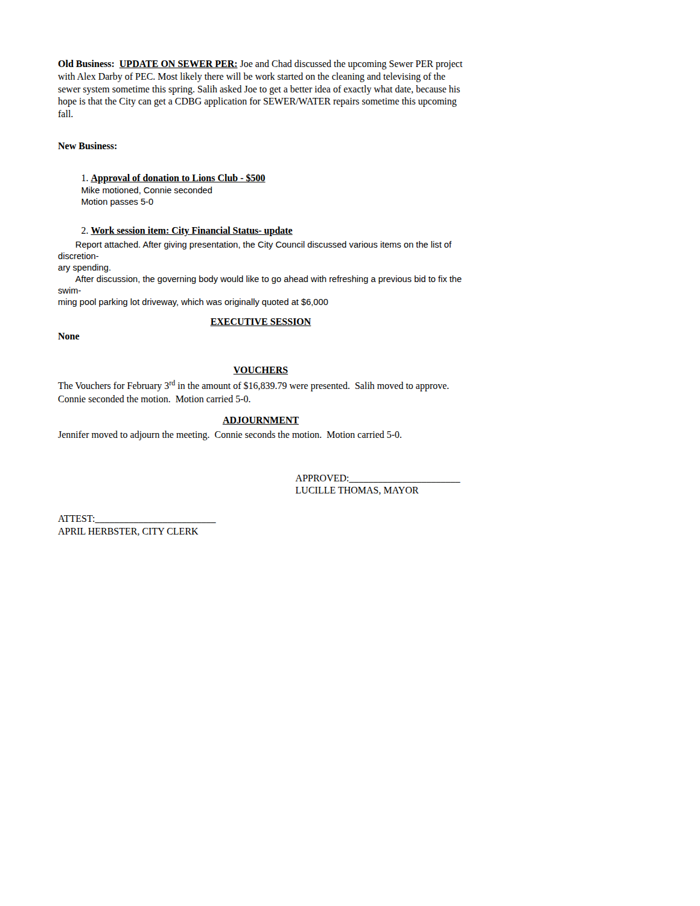Old Business: UPDATE ON SEWER PER: Joe and Chad discussed the upcoming Sewer PER project with Alex Darby of PEC. Most likely there will be work started on the cleaning and televising of the sewer system sometime this spring. Salih asked Joe to get a better idea of exactly what date, because his hope is that the City can get a CDBG application for SEWER/WATER repairs sometime this upcoming fall.
New Business:
1. Approval of donation to Lions Club - $500
Mike motioned, Connie seconded
Motion passes 5-0
2. Work session item: City Financial Status- update
Report attached. After giving presentation, the City Council discussed various items on the list of discretion-ary spending.
After discussion, the governing body would like to go ahead with refreshing a previous bid to fix the swim-ming pool parking lot driveway, which was originally quoted at $6,000
EXECUTIVE SESSION
None
VOUCHERS
The Vouchers for February 3rd in the amount of $16,839.79 were presented. Salih moved to approve. Connie seconded the motion. Motion carried 5-0.
ADJOURNMENT
Jennifer moved to adjourn the meeting. Connie seconds the motion. Motion carried 5-0.
APPROVED:_______________________
LUCILLE THOMAS, MAYOR
ATTEST:_________________________
APRIL HERBSTER, CITY CLERK